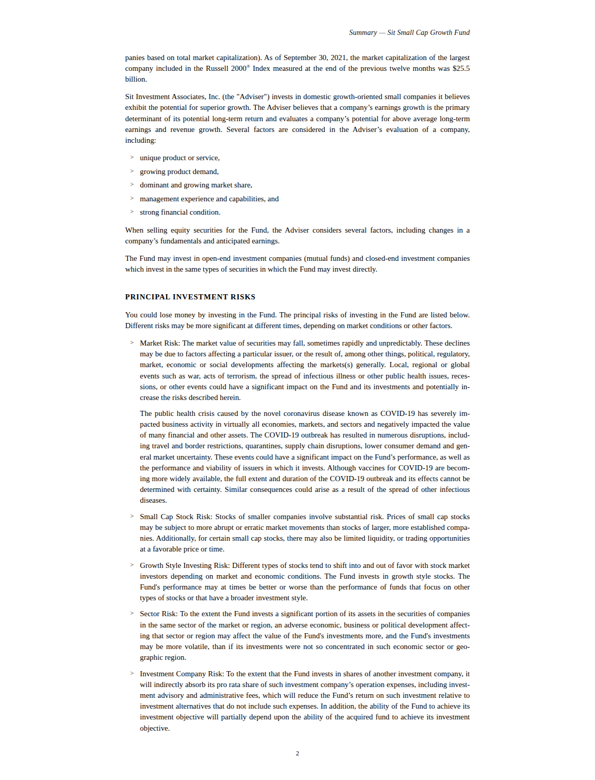Summary — Sit Small Cap Growth Fund
panies based on total market capitalization). As of September 30, 2021, the market capitalization of the largest company included in the Russell 2000® Index measured at the end of the previous twelve months was $25.5 billion.
Sit Investment Associates, Inc. (the "Adviser") invests in domestic growth-oriented small companies it believes exhibit the potential for superior growth. The Adviser believes that a company’s earnings growth is the primary determinant of its potential long-term return and evaluates a company’s potential for above average long-term earnings and revenue growth. Several factors are considered in the Adviser’s evaluation of a company, including:
unique product or service,
growing product demand,
dominant and growing market share,
management experience and capabilities, and
strong financial condition.
When selling equity securities for the Fund, the Adviser considers several factors, including changes in a company’s fundamentals and anticipated earnings.
The Fund may invest in open-end investment companies (mutual funds) and closed-end investment companies which invest in the same types of securities in which the Fund may invest directly.
Principal Investment Risks
You could lose money by investing in the Fund. The principal risks of investing in the Fund are listed below. Different risks may be more significant at different times, depending on market conditions or other factors.
Market Risk: The market value of securities may fall, sometimes rapidly and unpredictably. These declines may be due to factors affecting a particular issuer, or the result of, among other things, political, regulatory, market, economic or social developments affecting the markets(s) generally. Local, regional or global events such as war, acts of terrorism, the spread of infectious illness or other public health issues, recessions, or other events could have a significant impact on the Fund and its investments and potentially increase the risks described herein.
The public health crisis caused by the novel coronavirus disease known as COVID-19 has severely impacted business activity in virtually all economies, markets, and sectors and negatively impacted the value of many financial and other assets. The COVID-19 outbreak has resulted in numerous disruptions, including travel and border restrictions, quarantines, supply chain disruptions, lower consumer demand and general market uncertainty. These events could have a significant impact on the Fund’s performance, as well as the performance and viability of issuers in which it invests. Although vaccines for COVID-19 are becoming more widely available, the full extent and duration of the COVID-19 outbreak and its effects cannot be determined with certainty. Similar consequences could arise as a result of the spread of other infectious diseases.
Small Cap Stock Risk: Stocks of smaller companies involve substantial risk. Prices of small cap stocks may be subject to more abrupt or erratic market movements than stocks of larger, more established companies. Additionally, for certain small cap stocks, there may also be limited liquidity, or trading opportunities at a favorable price or time.
Growth Style Investing Risk: Different types of stocks tend to shift into and out of favor with stock market investors depending on market and economic conditions. The Fund invests in growth style stocks. The Fund's performance may at times be better or worse than the performance of funds that focus on other types of stocks or that have a broader investment style.
Sector Risk: To the extent the Fund invests a significant portion of its assets in the securities of companies in the same sector of the market or region, an adverse economic, business or political development affecting that sector or region may affect the value of the Fund's investments more, and the Fund's investments may be more volatile, than if its investments were not so concentrated in such economic sector or geographic region.
Investment Company Risk: To the extent that the Fund invests in shares of another investment company, it will indirectly absorb its pro rata share of such investment company’s operation expenses, including investment advisory and administrative fees, which will reduce the Fund’s return on such investment relative to investment alternatives that do not include such expenses. In addition, the ability of the Fund to achieve its investment objective will partially depend upon the ability of the acquired fund to achieve its investment objective.
2